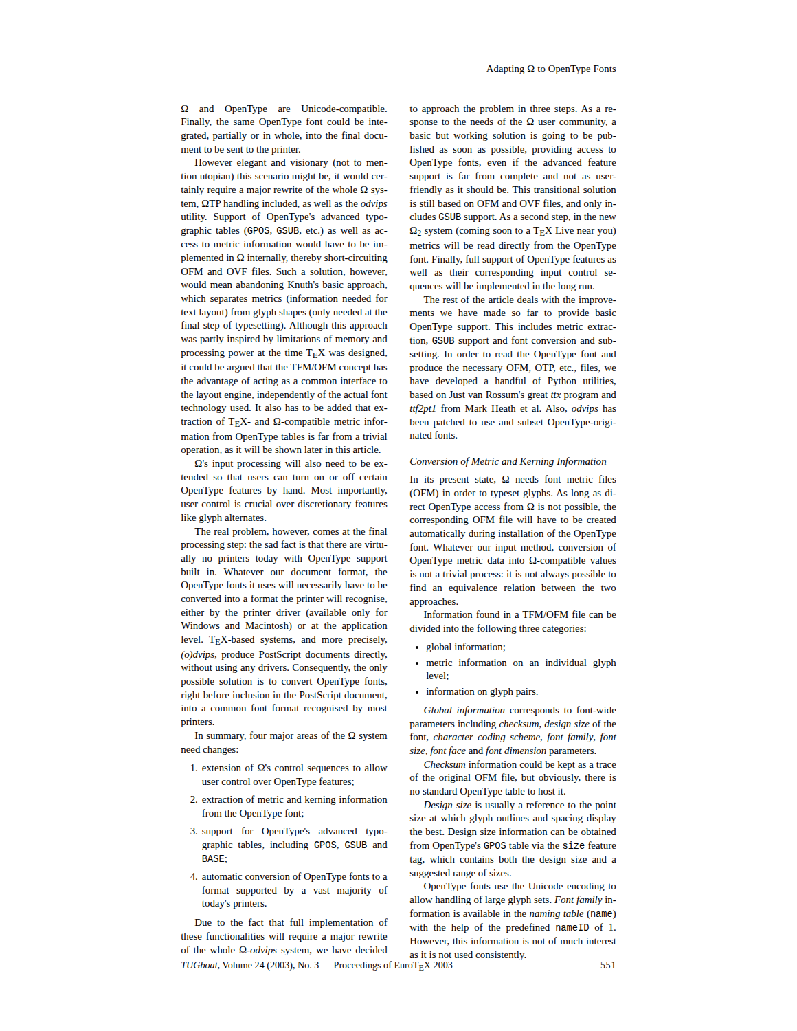Adapting Ω to OpenType Fonts
Ω and OpenType are Unicode-compatible. Finally, the same OpenType font could be integrated, partially or in whole, into the final document to be sent to the printer.
However elegant and visionary (not to mention utopian) this scenario might be, it would certainly require a major rewrite of the whole Ω system, ΩTP handling included, as well as the odvips utility. Support of OpenType's advanced typographic tables (GPOS, GSUB, etc.) as well as access to metric information would have to be implemented in Ω internally, thereby short-circuiting OFM and OVF files. Such a solution, however, would mean abandoning Knuth's basic approach, which separates metrics (information needed for text layout) from glyph shapes (only needed at the final step of typesetting). Although this approach was partly inspired by limitations of memory and processing power at the time TEX was designed, it could be argued that the TFM/OFM concept has the advantage of acting as a common interface to the layout engine, independently of the actual font technology used. It also has to be added that extraction of TEX- and Ω-compatible metric information from OpenType tables is far from a trivial operation, as it will be shown later in this article.
Ω's input processing will also need to be extended so that users can turn on or off certain OpenType features by hand. Most importantly, user control is crucial over discretionary features like glyph alternates.
The real problem, however, comes at the final processing step: the sad fact is that there are virtually no printers today with OpenType support built in. Whatever our document format, the OpenType fonts it uses will necessarily have to be converted into a format the printer will recognise, either by the printer driver (available only for Windows and Macintosh) or at the application level. TEX-based systems, and more precisely, (o)dvips, produce PostScript documents directly, without using any drivers. Consequently, the only possible solution is to convert OpenType fonts, right before inclusion in the PostScript document, into a common font format recognised by most printers.
In summary, four major areas of the Ω system need changes:
extension of Ω's control sequences to allow user control over OpenType features;
extraction of metric and kerning information from the OpenType font;
support for OpenType's advanced typographic tables, including GPOS, GSUB and BASE;
automatic conversion of OpenType fonts to a format supported by a vast majority of today's printers.
Due to the fact that full implementation of these functionalities will require a major rewrite of the whole Ω-odvips system, we have decided to approach the problem in three steps. As a response to the needs of the Ω user community, a basic but working solution is going to be published as soon as possible, providing access to OpenType fonts, even if the advanced feature support is far from complete and not as user-friendly as it should be. This transitional solution is still based on OFM and OVF files, and only includes GSUB support. As a second step, in the new Ω2 system (coming soon to a TEX Live near you) metrics will be read directly from the OpenType font. Finally, full support of OpenType features as well as their corresponding input control sequences will be implemented in the long run.
The rest of the article deals with the improvements we have made so far to provide basic OpenType support. This includes metric extraction, GSUB support and font conversion and subsetting. In order to read the OpenType font and produce the necessary OFM, OTP, etc., files, we have developed a handful of Python utilities, based on Just van Rossum's great ttx program and ttf2pt1 from Mark Heath et al. Also, odvips has been patched to use and subset OpenType-originated fonts.
Conversion of Metric and Kerning Information
In its present state, Ω needs font metric files (OFM) in order to typeset glyphs. As long as direct OpenType access from Ω is not possible, the corresponding OFM file will have to be created automatically during installation of the OpenType font. Whatever our input method, conversion of OpenType metric data into Ω-compatible values is not a trivial process: it is not always possible to find an equivalence relation between the two approaches.
Information found in a TFM/OFM file can be divided into the following three categories:
global information;
metric information on an individual glyph level;
information on glyph pairs.
Global information corresponds to font-wide parameters including checksum, design size of the font, character coding scheme, font family, font size, font face and font dimension parameters.
Checksum information could be kept as a trace of the original OFM file, but obviously, there is no standard OpenType table to host it.
Design size is usually a reference to the point size at which glyph outlines and spacing display the best. Design size information can be obtained from OpenType's GPOS table via the size feature tag, which contains both the design size and a suggested range of sizes.
OpenType fonts use the Unicode encoding to allow handling of large glyph sets. Font family information is available in the naming table (name) with the help of the predefined nameID of 1. However, this information is not of much interest as it is not used consistently.
TUGboat, Volume 24 (2003), No. 3 — Proceedings of EuroTEX 2003
551